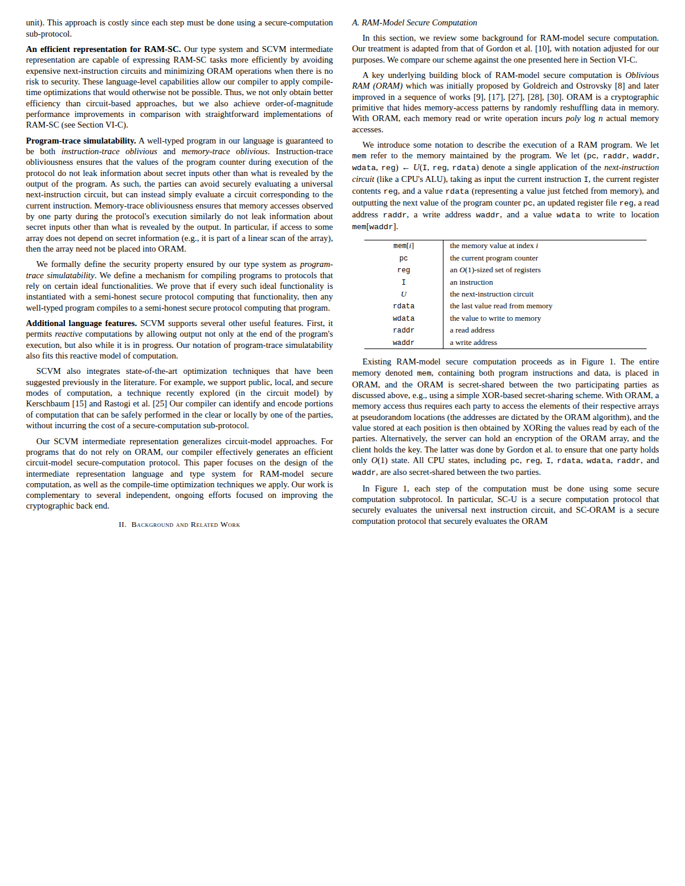unit). This approach is costly since each step must be done using a secure-computation sub-protocol.
An efficient representation for RAM-SC. Our type system and SCVM intermediate representation are capable of expressing RAM-SC tasks more efficiently by avoiding expensive next-instruction circuits and minimizing ORAM operations when there is no risk to security. These language-level capabilities allow our compiler to apply compile-time optimizations that would otherwise not be possible. Thus, we not only obtain better efficiency than circuit-based approaches, but we also achieve order-of-magnitude performance improvements in comparison with straightforward implementations of RAM-SC (see Section VI-C).
Program-trace simulatability. A well-typed program in our language is guaranteed to be both instruction-trace oblivious and memory-trace oblivious. Instruction-trace obliviousness ensures that the values of the program counter during execution of the protocol do not leak information about secret inputs other than what is revealed by the output of the program. As such, the parties can avoid securely evaluating a universal next-instruction circuit, but can instead simply evaluate a circuit corresponding to the current instruction. Memory-trace obliviousness ensures that memory accesses observed by one party during the protocol's execution similarly do not leak information about secret inputs other than what is revealed by the output. In particular, if access to some array does not depend on secret information (e.g., it is part of a linear scan of the array), then the array need not be placed into ORAM.
We formally define the security property ensured by our type system as program-trace simulatability. We define a mechanism for compiling programs to protocols that rely on certain ideal functionalities. We prove that if every such ideal functionality is instantiated with a semi-honest secure protocol computing that functionality, then any well-typed program compiles to a semi-honest secure protocol computing that program.
Additional language features. SCVM supports several other useful features. First, it permits reactive computations by allowing output not only at the end of the program's execution, but also while it is in progress. Our notation of program-trace simulatability also fits this reactive model of computation.
SCVM also integrates state-of-the-art optimization techniques that have been suggested previously in the literature. For example, we support public, local, and secure modes of computation, a technique recently explored (in the circuit model) by Kerschbaum [15] and Rastogi et al. [25] Our compiler can identify and encode portions of computation that can be safely performed in the clear or locally by one of the parties, without incurring the cost of a secure-computation sub-protocol.
Our SCVM intermediate representation generalizes circuit-model approaches. For programs that do not rely on ORAM, our compiler effectively generates an efficient circuit-model secure-computation protocol. This paper focuses on the design of the intermediate representation language and type system for RAM-model secure computation, as well as the compile-time optimization techniques we apply. Our work is complementary to several independent, ongoing efforts focused on improving the cryptographic back end.
II. Background and Related Work
A. RAM-Model Secure Computation
In this section, we review some background for RAM-model secure computation. Our treatment is adapted from that of Gordon et al. [10], with notation adjusted for our purposes. We compare our scheme against the one presented here in Section VI-C.
A key underlying building block of RAM-model secure computation is Oblivious RAM (ORAM) which was initially proposed by Goldreich and Ostrovsky [8] and later improved in a sequence of works [9], [17], [27], [28], [30]. ORAM is a cryptographic primitive that hides memory-access patterns by randomly reshuffling data in memory. With ORAM, each memory read or write operation incurs poly log n actual memory accesses.
We introduce some notation to describe the execution of a RAM program. We let mem refer to the memory maintained by the program. We let (pc, raddr, waddr, wdata, reg) ← U(I, reg, rdata) denote a single application of the next-instruction circuit (like a CPU's ALU), taking as input the current instruction I, the current register contents reg, and a value rdata (representing a value just fetched from memory), and outputting the next value of the program counter pc, an updated register file reg, a read address raddr, a write address waddr, and a value wdata to write to location mem[waddr].
| mem [ i ] | the memory value at index i |
| pc | the current program counter |
| reg | an O (1)-sized set of registers |
| I | an instruction |
| U | the next-instruction circuit |
| rdata | the last value read from memory |
| wdata | the value to write to memory |
| raddr | a read address |
| waddr | a write address |
Existing RAM-model secure computation proceeds as in Figure 1. The entire memory denoted mem, containing both program instructions and data, is placed in ORAM, and the ORAM is secret-shared between the two participating parties as discussed above, e.g., using a simple XOR-based secret-sharing scheme. With ORAM, a memory access thus requires each party to access the elements of their respective arrays at pseudorandom locations (the addresses are dictated by the ORAM algorithm), and the value stored at each position is then obtained by XORing the values read by each of the parties. Alternatively, the server can hold an encryption of the ORAM array, and the client holds the key. The latter was done by Gordon et al. to ensure that one party holds only O(1) state. All CPU states, including pc, reg, I, rdata, wdata, raddr, and waddr, are also secret-shared between the two parties.
In Figure 1, each step of the computation must be done using some secure computation subprotocol. In particular, SC-U is a secure computation protocol that securely evaluates the universal next instruction circuit, and SC-ORAM is a secure computation protocol that securely evaluates the ORAM